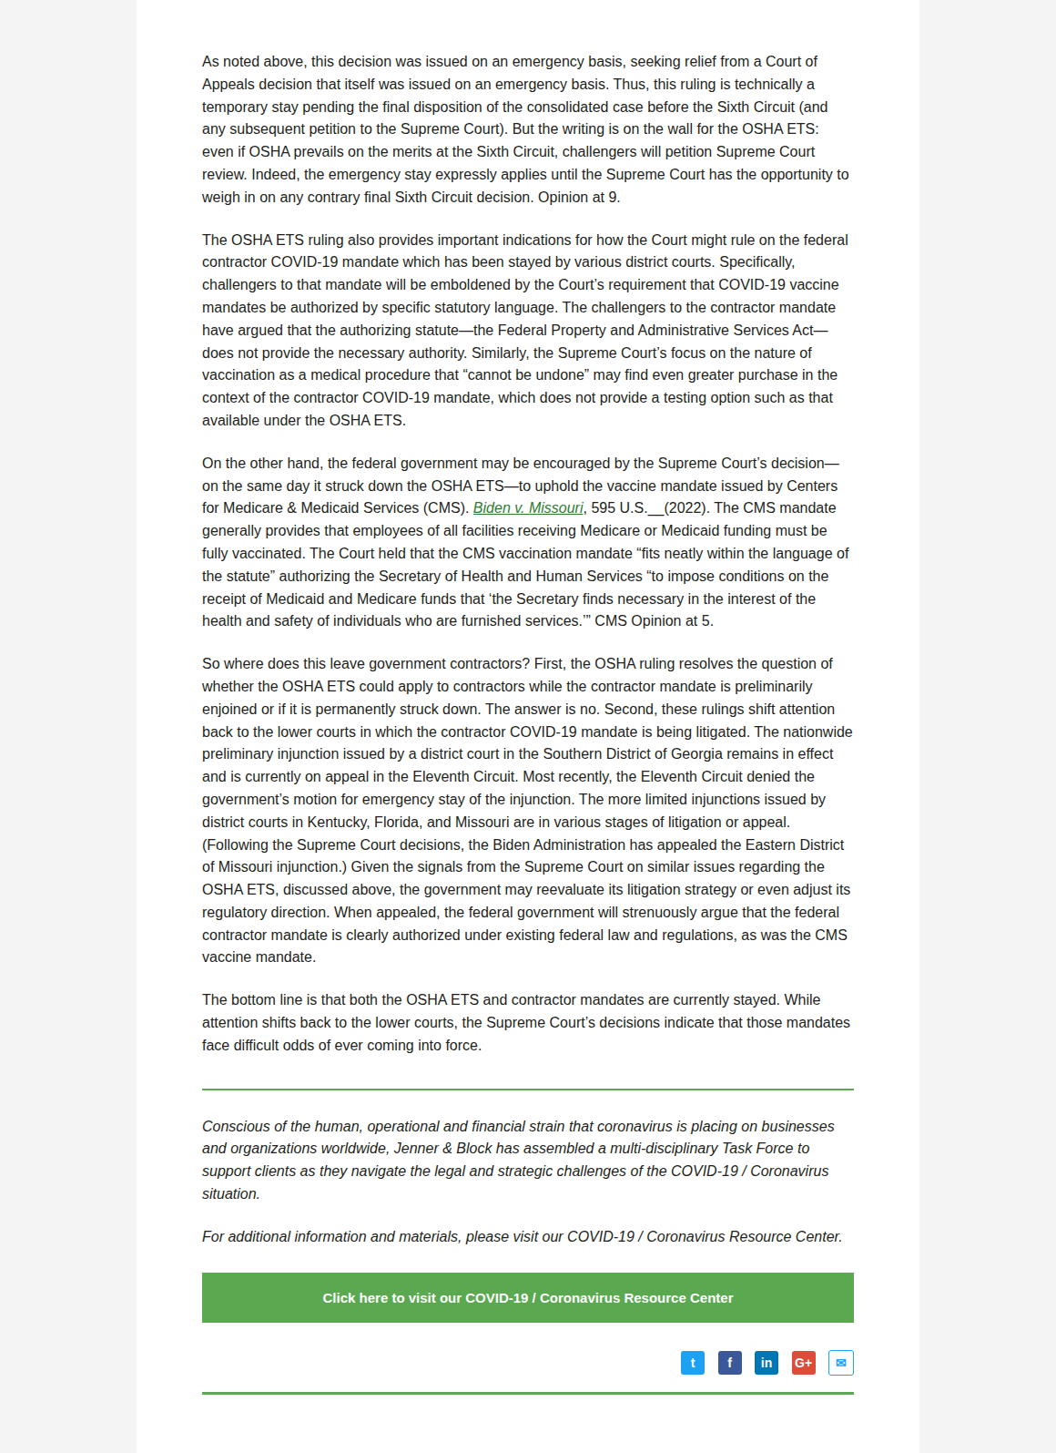As noted above, this decision was issued on an emergency basis, seeking relief from a Court of Appeals decision that itself was issued on an emergency basis. Thus, this ruling is technically a temporary stay pending the final disposition of the consolidated case before the Sixth Circuit (and any subsequent petition to the Supreme Court). But the writing is on the wall for the OSHA ETS: even if OSHA prevails on the merits at the Sixth Circuit, challengers will petition Supreme Court review. Indeed, the emergency stay expressly applies until the Supreme Court has the opportunity to weigh in on any contrary final Sixth Circuit decision. Opinion at 9.
The OSHA ETS ruling also provides important indications for how the Court might rule on the federal contractor COVID-19 mandate which has been stayed by various district courts. Specifically, challengers to that mandate will be emboldened by the Court’s requirement that COVID-19 vaccine mandates be authorized by specific statutory language. The challengers to the contractor mandate have argued that the authorizing statute—the Federal Property and Administrative Services Act—does not provide the necessary authority. Similarly, the Supreme Court’s focus on the nature of vaccination as a medical procedure that “cannot be undone” may find even greater purchase in the context of the contractor COVID-19 mandate, which does not provide a testing option such as that available under the OSHA ETS.
On the other hand, the federal government may be encouraged by the Supreme Court’s decision—on the same day it struck down the OSHA ETS—to uphold the vaccine mandate issued by Centers for Medicare & Medicaid Services (CMS). Biden v. Missouri, 595 U.S.__(2022). The CMS mandate generally provides that employees of all facilities receiving Medicare or Medicaid funding must be fully vaccinated. The Court held that the CMS vaccination mandate “fits neatly within the language of the statute” authorizing the Secretary of Health and Human Services “to impose conditions on the receipt of Medicaid and Medicare funds that ‘the Secretary finds necessary in the interest of the health and safety of individuals who are furnished services.’” CMS Opinion at 5.
So where does this leave government contractors? First, the OSHA ruling resolves the question of whether the OSHA ETS could apply to contractors while the contractor mandate is preliminarily enjoined or if it is permanently struck down. The answer is no. Second, these rulings shift attention back to the lower courts in which the contractor COVID-19 mandate is being litigated. The nationwide preliminary injunction issued by a district court in the Southern District of Georgia remains in effect and is currently on appeal in the Eleventh Circuit. Most recently, the Eleventh Circuit denied the government’s motion for emergency stay of the injunction. The more limited injunctions issued by district courts in Kentucky, Florida, and Missouri are in various stages of litigation or appeal. (Following the Supreme Court decisions, the Biden Administration has appealed the Eastern District of Missouri injunction.) Given the signals from the Supreme Court on similar issues regarding the OSHA ETS, discussed above, the government may reevaluate its litigation strategy or even adjust its regulatory direction. When appealed, the federal government will strenuously argue that the federal contractor mandate is clearly authorized under existing federal law and regulations, as was the CMS vaccine mandate.
The bottom line is that both the OSHA ETS and contractor mandates are currently stayed. While attention shifts back to the lower courts, the Supreme Court’s decisions indicate that those mandates face difficult odds of ever coming into force.
Conscious of the human, operational and financial strain that coronavirus is placing on businesses and organizations worldwide, Jenner & Block has assembled a multi-disciplinary Task Force to support clients as they navigate the legal and strategic challenges of the COVID-19 / Coronavirus situation.
For additional information and materials, please visit our COVID-19 / Coronavirus Resource Center.
Click here to visit our COVID-19 / Coronavirus Resource Center
t f in G+ ✉